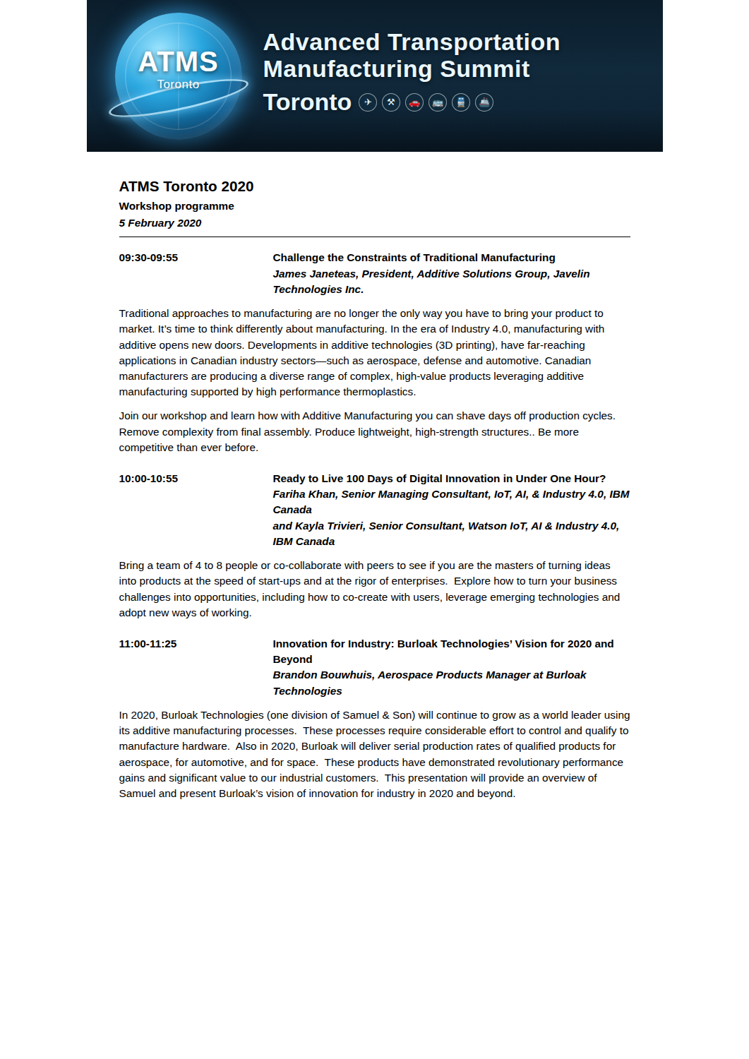ATMS
Toronto
Advanced Transportation
Manufacturing Summit
Toronto ✈ ⚒ 🚗 🚌 🚆 🚢
ATMS Toronto 2020
Workshop programme
5 February 2020
09:30-09:55
Challenge the Constraints of Traditional Manufacturing
James Janeteas, President, Additive Solutions Group, Javelin Technologies Inc.
Traditional approaches to manufacturing are no longer the only way you have to bring your product to market. It’s time to think differently about manufacturing. In the era of Industry 4.0, manufacturing with additive opens new doors. Developments in additive technologies (3D printing), have far-reaching applications in Canadian industry sectors—such as aerospace, defense and automotive. Canadian manufacturers are producing a diverse range of complex, high-value products leveraging additive manufacturing supported by high performance thermoplastics.
Join our workshop and learn how with Additive Manufacturing you can shave days off production cycles. Remove complexity from final assembly. Produce lightweight, high-strength structures.. Be more competitive than ever before.
10:00-10:55
Ready to Live 100 Days of Digital Innovation in Under One Hour?
Fariha Khan, Senior Managing Consultant, IoT, AI, & Industry 4.0, IBM Canada
and Kayla Trivieri, Senior Consultant, Watson IoT, AI & Industry 4.0, IBM Canada
Bring a team of 4 to 8 people or co-collaborate with peers to see if you are the masters of turning ideas into products at the speed of start-ups and at the rigor of enterprises. Explore how to turn your business challenges into opportunities, including how to co-create with users, leverage emerging technologies and adopt new ways of working.
11:00-11:25
Innovation for Industry: Burloak Technologies’ Vision for 2020 and Beyond
Brandon Bouwhuis, Aerospace Products Manager at Burloak Technologies
In 2020, Burloak Technologies (one division of Samuel & Son) will continue to grow as a world leader using its additive manufacturing processes. These processes require considerable effort to control and qualify to manufacture hardware. Also in 2020, Burloak will deliver serial production rates of qualified products for aerospace, for automotive, and for space. These products have demonstrated revolutionary performance gains and significant value to our industrial customers. This presentation will provide an overview of Samuel and present Burloak’s vision of innovation for industry in 2020 and beyond.